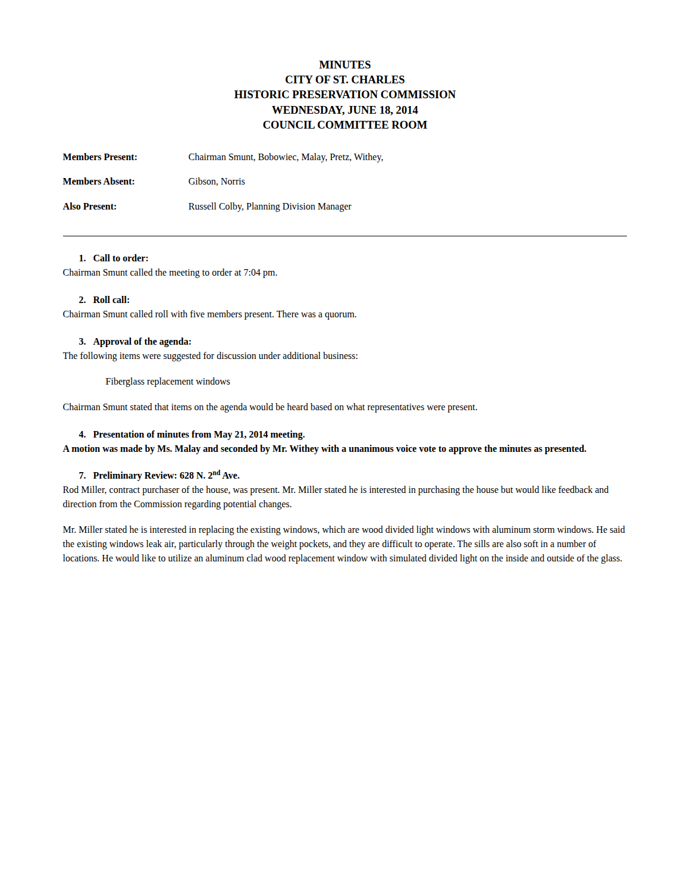MINUTES
CITY OF ST. CHARLES
HISTORIC PRESERVATION COMMISSION
WEDNESDAY, JUNE 18, 2014
COUNCIL COMMITTEE ROOM
| Members Present: | Chairman Smunt, Bobowiec, Malay, Pretz, Withey, |
| Members Absent: | Gibson, Norris |
| Also Present: | Russell Colby, Planning Division Manager |
1. Call to order:
Chairman Smunt called the meeting to order at 7:04 pm.
2. Roll call:
Chairman Smunt called roll with five members present. There was a quorum.
3. Approval of the agenda:
The following items were suggested for discussion under additional business:
Fiberglass replacement windows
Chairman Smunt stated that items on the agenda would be heard based on what representatives were present.
4. Presentation of minutes from May 21, 2014 meeting.
A motion was made by Ms. Malay and seconded by Mr. Withey with a unanimous voice vote to approve the minutes as presented.
7. Preliminary Review: 628 N. 2nd Ave.
Rod Miller, contract purchaser of the house, was present. Mr. Miller stated he is interested in purchasing the house but would like feedback and direction from the Commission regarding potential changes.
Mr. Miller stated he is interested in replacing the existing windows, which are wood divided light windows with aluminum storm windows. He said the existing windows leak air, particularly through the weight pockets, and they are difficult to operate. The sills are also soft in a number of locations. He would like to utilize an aluminum clad wood replacement window with simulated divided light on the inside and outside of the glass.